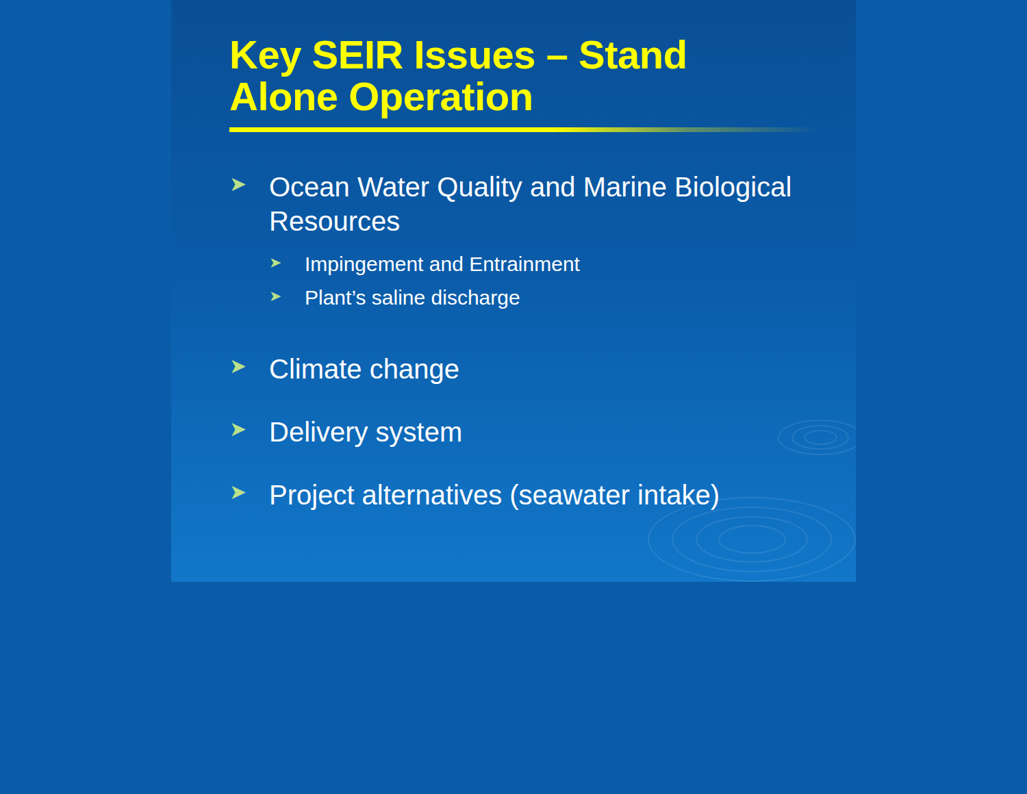Key SEIR Issues – Stand Alone Operation
Ocean Water Quality and Marine Biological Resources
Impingement and Entrainment
Plant’s saline discharge
Climate change
Delivery system
Project alternatives (seawater intake)